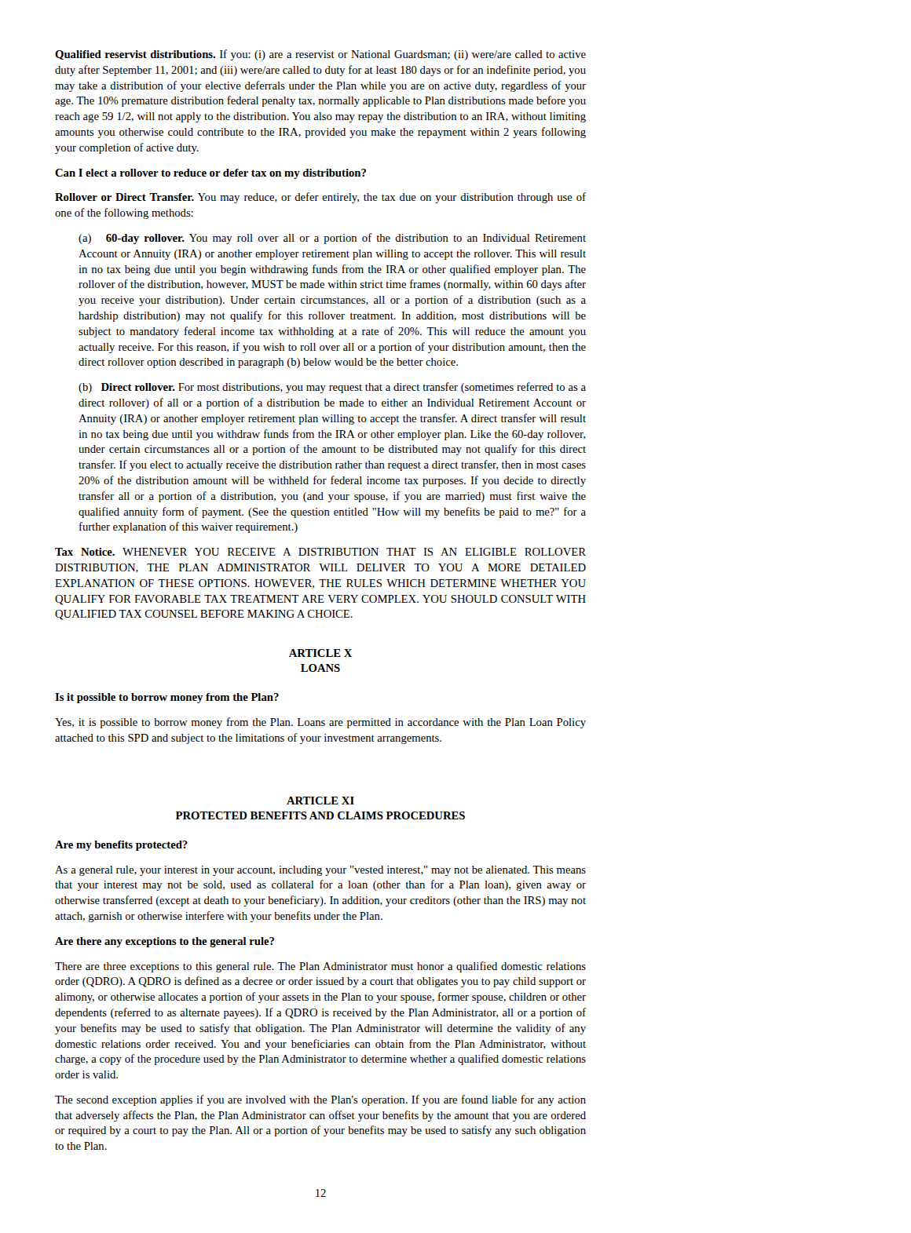Qualified reservist distributions. If you: (i) are a reservist or National Guardsman; (ii) were/are called to active duty after September 11, 2001; and (iii) were/are called to duty for at least 180 days or for an indefinite period, you may take a distribution of your elective deferrals under the Plan while you are on active duty, regardless of your age. The 10% premature distribution federal penalty tax, normally applicable to Plan distributions made before you reach age 59 1/2, will not apply to the distribution. You also may repay the distribution to an IRA, without limiting amounts you otherwise could contribute to the IRA, provided you make the repayment within 2 years following your completion of active duty.
Can I elect a rollover to reduce or defer tax on my distribution?
Rollover or Direct Transfer. You may reduce, or defer entirely, the tax due on your distribution through use of one of the following methods:
(a) 60-day rollover. You may roll over all or a portion of the distribution to an Individual Retirement Account or Annuity (IRA) or another employer retirement plan willing to accept the rollover. This will result in no tax being due until you begin withdrawing funds from the IRA or other qualified employer plan. The rollover of the distribution, however, MUST be made within strict time frames (normally, within 60 days after you receive your distribution). Under certain circumstances, all or a portion of a distribution (such as a hardship distribution) may not qualify for this rollover treatment. In addition, most distributions will be subject to mandatory federal income tax withholding at a rate of 20%. This will reduce the amount you actually receive. For this reason, if you wish to roll over all or a portion of your distribution amount, then the direct rollover option described in paragraph (b) below would be the better choice.
(b) Direct rollover. For most distributions, you may request that a direct transfer (sometimes referred to as a direct rollover) of all or a portion of a distribution be made to either an Individual Retirement Account or Annuity (IRA) or another employer retirement plan willing to accept the transfer. A direct transfer will result in no tax being due until you withdraw funds from the IRA or other employer plan. Like the 60-day rollover, under certain circumstances all or a portion of the amount to be distributed may not qualify for this direct transfer. If you elect to actually receive the distribution rather than request a direct transfer, then in most cases 20% of the distribution amount will be withheld for federal income tax purposes. If you decide to directly transfer all or a portion of a distribution, you (and your spouse, if you are married) must first waive the qualified annuity form of payment. (See the question entitled "How will my benefits be paid to me?" for a further explanation of this waiver requirement.)
Tax Notice. WHENEVER YOU RECEIVE A DISTRIBUTION THAT IS AN ELIGIBLE ROLLOVER DISTRIBUTION, THE PLAN ADMINISTRATOR WILL DELIVER TO YOU A MORE DETAILED EXPLANATION OF THESE OPTIONS. HOWEVER, THE RULES WHICH DETERMINE WHETHER YOU QUALIFY FOR FAVORABLE TAX TREATMENT ARE VERY COMPLEX. YOU SHOULD CONSULT WITH QUALIFIED TAX COUNSEL BEFORE MAKING A CHOICE.
ARTICLE X
LOANS
Is it possible to borrow money from the Plan?
Yes, it is possible to borrow money from the Plan. Loans are permitted in accordance with the Plan Loan Policy attached to this SPD and subject to the limitations of your investment arrangements.
ARTICLE XI
PROTECTED BENEFITS AND CLAIMS PROCEDURES
Are my benefits protected?
As a general rule, your interest in your account, including your "vested interest," may not be alienated. This means that your interest may not be sold, used as collateral for a loan (other than for a Plan loan), given away or otherwise transferred (except at death to your beneficiary). In addition, your creditors (other than the IRS) may not attach, garnish or otherwise interfere with your benefits under the Plan.
Are there any exceptions to the general rule?
There are three exceptions to this general rule. The Plan Administrator must honor a qualified domestic relations order (QDRO). A QDRO is defined as a decree or order issued by a court that obligates you to pay child support or alimony, or otherwise allocates a portion of your assets in the Plan to your spouse, former spouse, children or other dependents (referred to as alternate payees). If a QDRO is received by the Plan Administrator, all or a portion of your benefits may be used to satisfy that obligation. The Plan Administrator will determine the validity of any domestic relations order received. You and your beneficiaries can obtain from the Plan Administrator, without charge, a copy of the procedure used by the Plan Administrator to determine whether a qualified domestic relations order is valid.
The second exception applies if you are involved with the Plan's operation. If you are found liable for any action that adversely affects the Plan, the Plan Administrator can offset your benefits by the amount that you are ordered or required by a court to pay the Plan. All or a portion of your benefits may be used to satisfy any such obligation to the Plan.
12